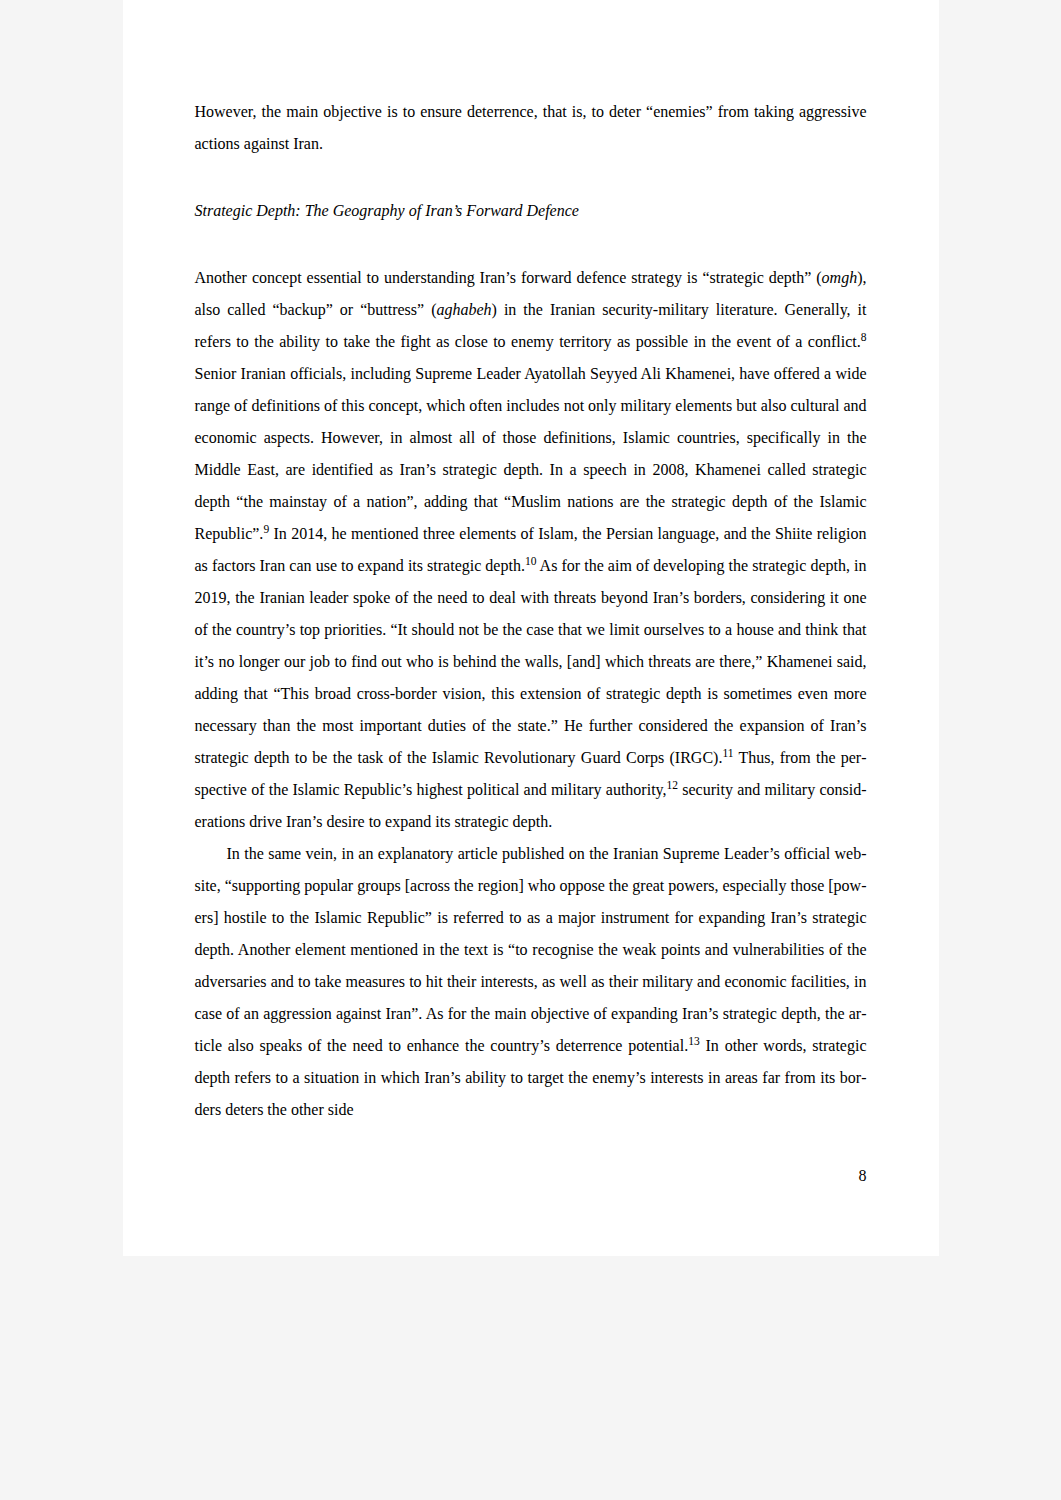However, the main objective is to ensure deterrence, that is, to deter “enemies” from taking aggressive actions against Iran.
Strategic Depth: The Geography of Iran’s Forward Defence
Another concept essential to understanding Iran’s forward defence strategy is “strategic depth” (omgh), also called “backup” or “buttress” (aghabeh) in the Iranian security-military literature. Generally, it refers to the ability to take the fight as close to enemy territory as possible in the event of a conflict.8 Senior Iranian officials, including Supreme Leader Ayatollah Seyyed Ali Khamenei, have offered a wide range of definitions of this concept, which often includes not only military elements but also cultural and economic aspects. However, in almost all of those definitions, Islamic countries, specifically in the Middle East, are identified as Iran’s strategic depth. In a speech in 2008, Khamenei called strategic depth “the mainstay of a nation”, adding that “Muslim nations are the strategic depth of the Islamic Republic”.9 In 2014, he mentioned three elements of Islam, the Persian language, and the Shiite religion as factors Iran can use to expand its strategic depth.10 As for the aim of developing the strategic depth, in 2019, the Iranian leader spoke of the need to deal with threats beyond Iran’s borders, considering it one of the country’s top priorities. “It should not be the case that we limit ourselves to a house and think that it’s no longer our job to find out who is behind the walls, [and] which threats are there,” Khamenei said, adding that “This broad cross-border vision, this extension of strategic depth is sometimes even more necessary than the most important duties of the state.” He further considered the expansion of Iran’s strategic depth to be the task of the Islamic Revolutionary Guard Corps (IRGC).11 Thus, from the perspective of the Islamic Republic’s highest political and military authority,12 security and military considerations drive Iran’s desire to expand its strategic depth.
In the same vein, in an explanatory article published on the Iranian Supreme Leader’s official website, “supporting popular groups [across the region] who oppose the great powers, especially those [powers] hostile to the Islamic Republic” is referred to as a major instrument for expanding Iran’s strategic depth. Another element mentioned in the text is “to recognise the weak points and vulnerabilities of the adversaries and to take measures to hit their interests, as well as their military and economic facilities, in case of an aggression against Iran”. As for the main objective of expanding Iran’s strategic depth, the article also speaks of the need to enhance the country’s deterrence potential.13 In other words, strategic depth refers to a situation in which Iran’s ability to target the enemy’s interests in areas far from its borders deters the other side
8